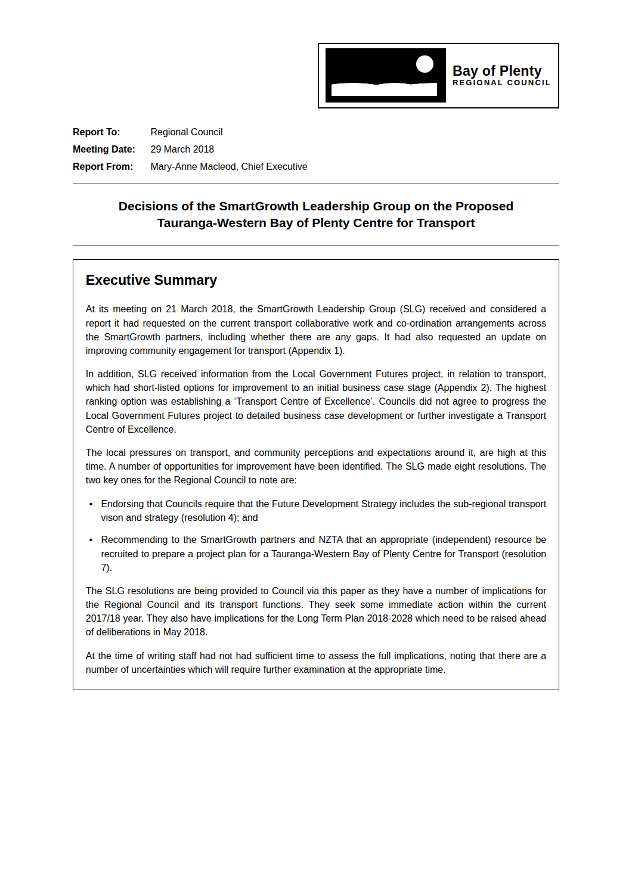Bay of Plenty
REGIONAL COUNCIL
| Report To: | Regional Council |
| Meeting Date: | 29 March 2018 |
| Report From: | Mary-Anne Macleod, Chief Executive |
Decisions of the SmartGrowth Leadership Group on the Proposed
Tauranga-Western Bay of Plenty Centre for Transport
Executive Summary
At its meeting on 21 March 2018, the SmartGrowth Leadership Group (SLG) received and considered a report it had requested on the current transport collaborative work and co-ordination arrangements across the SmartGrowth partners, including whether there are any gaps. It had also requested an update on improving community engagement for transport (Appendix 1).
In addition, SLG received information from the Local Government Futures project, in relation to transport, which had short-listed options for improvement to an initial business case stage (Appendix 2). The highest ranking option was establishing a ‘Transport Centre of Excellence’. Councils did not agree to progress the Local Government Futures project to detailed business case development or further investigate a Transport Centre of Excellence.
The local pressures on transport, and community perceptions and expectations around it, are high at this time. A number of opportunities for improvement have been identified. The SLG made eight resolutions. The two key ones for the Regional Council to note are:
Endorsing that Councils require that the Future Development Strategy includes the sub-regional transport vison and strategy (resolution 4); and
Recommending to the SmartGrowth partners and NZTA that an appropriate (independent) resource be recruited to prepare a project plan for a Tauranga-Western Bay of Plenty Centre for Transport (resolution 7).
The SLG resolutions are being provided to Council via this paper as they have a number of implications for the Regional Council and its transport functions. They seek some immediate action within the current 2017/18 year. They also have implications for the Long Term Plan 2018-2028 which need to be raised ahead of deliberations in May 2018.
At the time of writing staff had not had sufficient time to assess the full implications, noting that there are a number of uncertainties which will require further examination at the appropriate time.